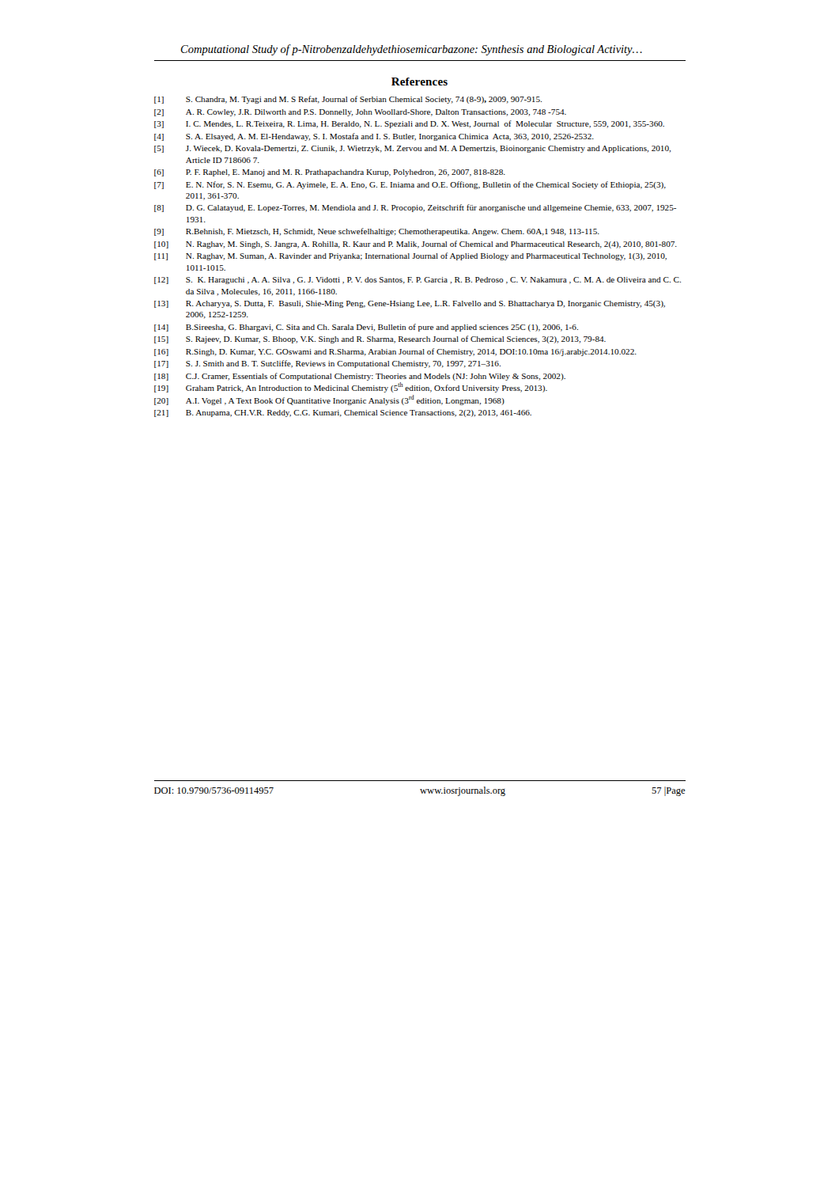Computational Study of p-Nitrobenzaldehydethiosemicarbazone: Synthesis and Biological Activity…
References
| [1] | S. Chandra, M. Tyagi and M. S Refat, Journal of Serbian Chemical Society, 74 (8-9) , 2009, 907-915. |
| [2] | A. R. Cowley, J.R. Dilworth and P.S. Donnelly, John Woollard-Shore, Dalton Transactions, 2003, 748 -754. |
| [3] | I. C. Mendes, L. R.Teixeira, R. Lima, H. Beraldo, N. L. Speziali and D. X. West, Journal of Molecular Structure, 559, 2001, 355-360. |
| [4] | S. A. Elsayed, A. M. El-Hendaway, S. I. Mostafa and I. S. Butler, Inorganica Chimica Acta, 363, 2010, 2526-2532. |
| [5] | J. Wiecek, D. Kovala-Demertzi, Z. Ciunik, J. Wietrzyk, M. Zervou and M. A Demertzis, Bioinorganic Chemistry and Applications, 2010, Article ID 718606 7. |
| [6] | P. F. Raphel, E. Manoj and M. R. Prathapachandra Kurup, Polyhedron, 26, 2007, 818-828. |
| [7] | E. N. Nfor, S. N. Esemu, G. A. Ayimele, E. A. Eno, G. E. Iniama and O.E. Offiong, Bulletin of the Chemical Society of Ethiopia, 25(3), 2011, 361-370. |
| [8] | D. G. Calatayud, E. Lopez-Torres, M. Mendiola and J. R. Procopio, Zeitschrift für anorganische und allgemeine Chemie, 633, 2007, 1925-1931. |
| [9] | R.Behnish, F. Mietzsch, H, Schmidt, Neue schwefelhaltige; Chemotherapeutika. Angew. Chem. 60A,1 948, 113-115. |
| [10] | N. Raghav, M. Singh, S. Jangra, A. Rohilla, R. Kaur and P. Malik, Journal of Chemical and Pharmaceutical Research, 2(4), 2010, 801-807. |
| [11] | N. Raghav, M. Suman, A. Ravinder and Priyanka; International Journal of Applied Biology and Pharmaceutical Technology, 1(3), 2010, 1011-1015. |
| [12] | S. K. Haraguchi , A. A. Silva , G. J. Vidotti , P. V. dos Santos, F. P. Garcia , R. B. Pedroso , C. V. Nakamura , C. M. A. de Oliveira and C. C. da Silva , Molecules, 16, 2011, 1166-1180. |
| [13] | R. Acharyya, S. Dutta, F. Basuli, Shie-Ming Peng, Gene-Hsiang Lee, L.R. Falvello and S. Bhattacharya D, Inorganic Chemistry, 45(3), 2006, 1252-1259. |
| [14] | B.Sireesha, G. Bhargavi, C. Sita and Ch. Sarala Devi, Bulletin of pure and applied sciences 25C (1), 2006, 1-6. |
| [15] | S. Rajeev, D. Kumar, S. Bhoop, V.K. Singh and R. Sharma, Research Journal of Chemical Sciences, 3(2), 2013, 79-84. |
| [16] | R.Singh, D. Kumar, Y.C. GOswami and R.Sharma, Arabian Journal of Chemistry, 2014, DOI:10.10ma 16/j.arabjc.2014.10.022. |
| [17] | S. J. Smith and B. T. Sutcliffe, Reviews in Computational Chemistry, 70, 1997, 271–316. |
| [18] | C.J. Cramer, Essentials of Computational Chemistry: Theories and Models (NJ: John Wiley & Sons, 2002). |
| [19] | Graham Patrick, An Introduction to Medicinal Chemistry (5 th edition, Oxford University Press, 2013). |
| [20] | A.I. Vogel , A Text Book Of Quantitative Inorganic Analysis (3 rd edition, Longman, 1968) |
| [21] | B. Anupama, CH.V.R. Reddy, C.G. Kumari, Chemical Science Transactions, 2(2), 2013, 461-466. |
DOI: 10.9790/5736-09114957
www.iosrjournals.org
57 |Page